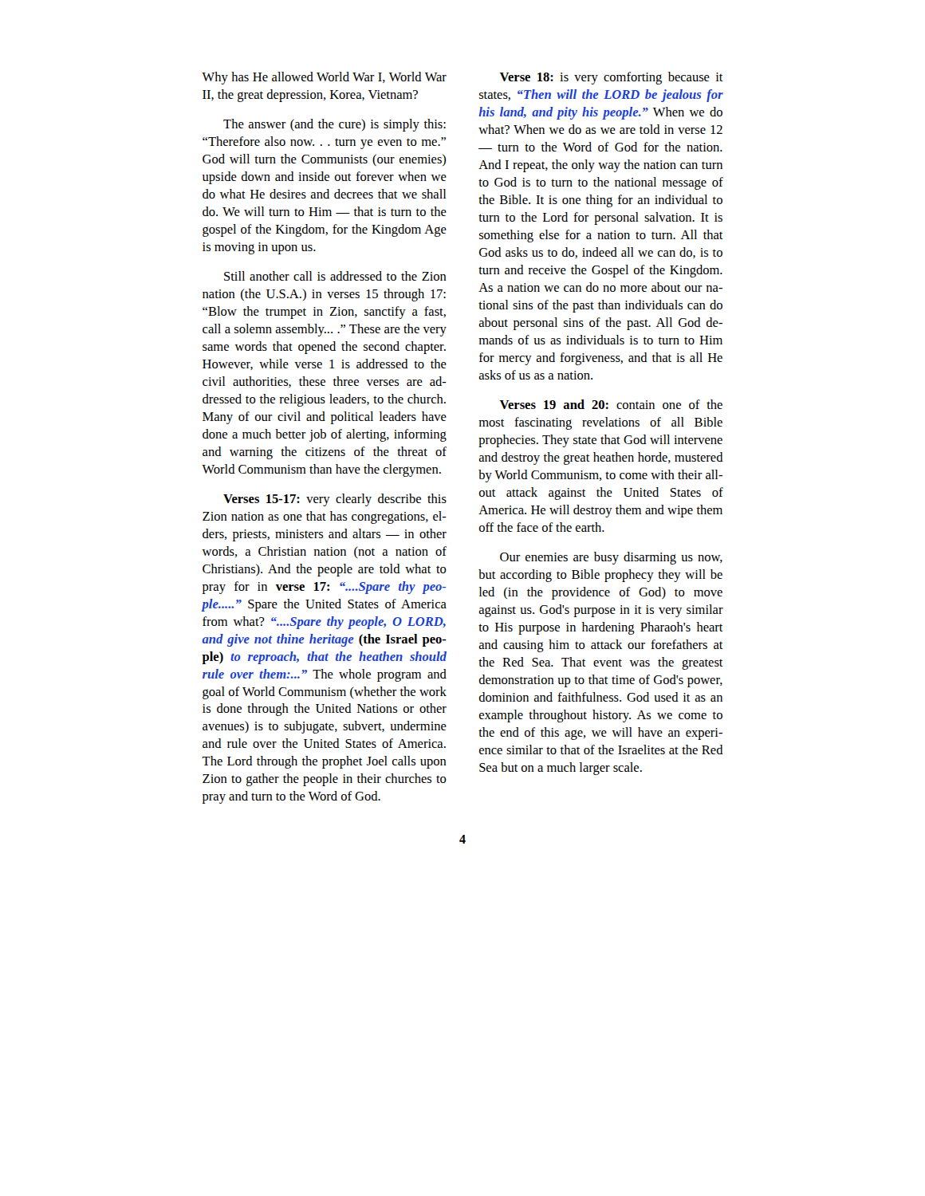Why has He allowed World War I, World War II, the great depression, Korea, Vietnam?
The answer (and the cure) is simply this: “Therefore also now. . . turn ye even to me.” God will turn the Communists (our enemies) upside down and inside out forever when we do what He desires and decrees that we shall do. We will turn to Him — that is turn to the gospel of the Kingdom, for the Kingdom Age is moving in upon us.
Still another call is addressed to the Zion nation (the U.S.A.) in verses 15 through 17: “Blow the trumpet in Zion, sanctify a fast, call a solemn assembly... .” These are the very same words that opened the second chapter. However, while verse 1 is addressed to the civil authorities, these three verses are addressed to the religious leaders, to the church. Many of our civil and political leaders have done a much better job of alerting, informing and warning the citizens of the threat of World Communism than have the clergymen.
Verses 15-17: very clearly describe this Zion nation as one that has congregations, elders, priests, ministers and altars — in other words, a Christian nation (not a nation of Christians). And the people are told what to pray for in verse 17: “....Spare thy people.....” Spare the United States of America from what? “....Spare thy people, O LORD, and give not thine heritage (the Israel people) to reproach, that the heathen should rule over them:...” The whole program and goal of World Communism (whether the work is done through the United Nations or other avenues) is to subjugate, subvert, undermine and rule over the United States of America. The Lord through the prophet Joel calls upon Zion to gather the people in their churches to pray and turn to the Word of God.
Verse 18: is very comforting because it states, “Then will the LORD be jealous for his land, and pity his people.” When we do what? When we do as we are told in verse 12 — turn to the Word of God for the nation. And I repeat, the only way the nation can turn to God is to turn to the national message of the Bible. It is one thing for an individual to turn to the Lord for personal salvation. It is something else for a nation to turn. All that God asks us to do, indeed all we can do, is to turn and receive the Gospel of the Kingdom. As a nation we can do no more about our national sins of the past than individuals can do about personal sins of the past. All God demands of us as individuals is to turn to Him for mercy and forgiveness, and that is all He asks of us as a nation.
Verses 19 and 20: contain one of the most fascinating revelations of all Bible prophecies. They state that God will intervene and destroy the great heathen horde, mustered by World Communism, to come with their all-out attack against the United States of America. He will destroy them and wipe them off the face of the earth.
Our enemies are busy disarming us now, but according to Bible prophecy they will be led (in the providence of God) to move against us. God's purpose in it is very similar to His purpose in hardening Pharaoh's heart and causing him to attack our forefathers at the Red Sea. That event was the greatest demonstration up to that time of God's power, dominion and faithfulness. God used it as an example throughout history. As we come to the end of this age, we will have an experience similar to that of the Israelites at the Red Sea but on a much larger scale.
4